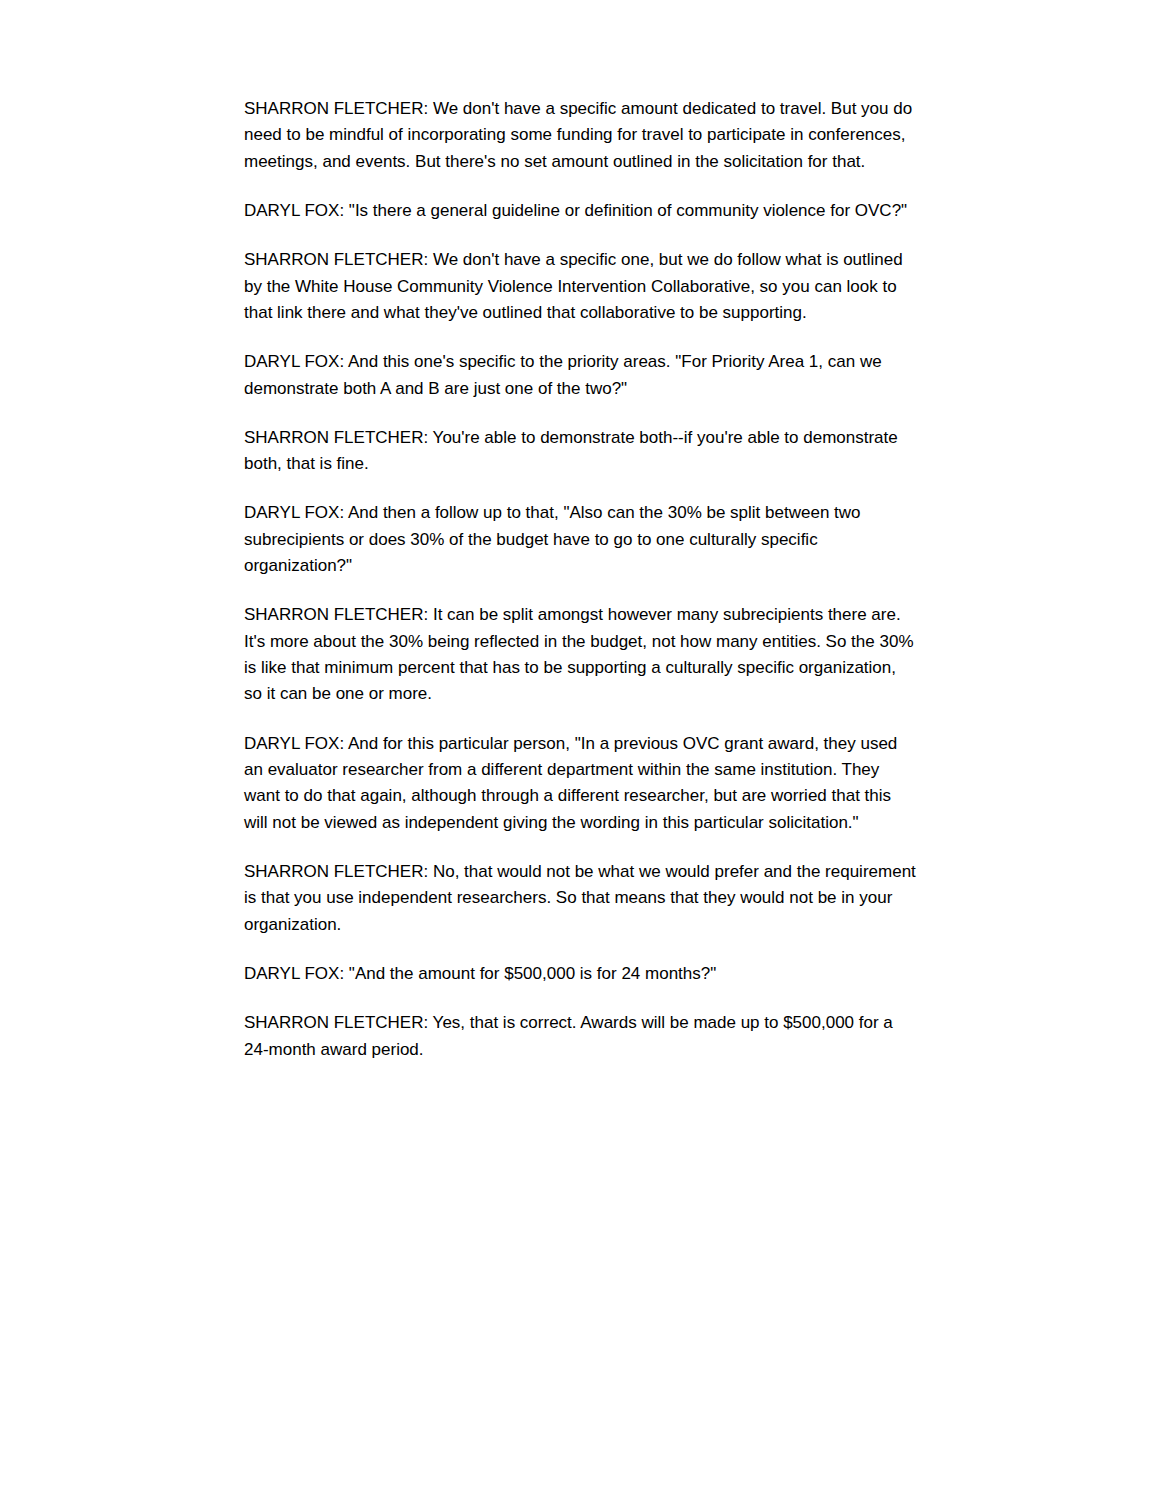SHARRON FLETCHER: We don't have a specific amount dedicated to travel. But you do need to be mindful of incorporating some funding for travel to participate in conferences, meetings, and events. But there's no set amount outlined in the solicitation for that.
DARYL FOX: "Is there a general guideline or definition of community violence for OVC?"
SHARRON FLETCHER: We don't have a specific one, but we do follow what is outlined by the White House Community Violence Intervention Collaborative, so you can look to that link there and what they've outlined that collaborative to be supporting.
DARYL FOX: And this one's specific to the priority areas. "For Priority Area 1, can we demonstrate both A and B are just one of the two?"
SHARRON FLETCHER: You're able to demonstrate both--if you're able to demonstrate both, that is fine.
DARYL FOX: And then a follow up to that, "Also can the 30% be split between two subrecipients or does 30% of the budget have to go to one culturally specific organization?"
SHARRON FLETCHER: It can be split amongst however many subrecipients there are. It's more about the 30% being reflected in the budget, not how many entities. So the 30% is like that minimum percent that has to be supporting a culturally specific organization, so it can be one or more.
DARYL FOX: And for this particular person, "In a previous OVC grant award, they used an evaluator researcher from a different department within the same institution. They want to do that again, although through a different researcher, but are worried that this will not be viewed as independent giving the wording in this particular solicitation."
SHARRON FLETCHER: No, that would not be what we would prefer and the requirement is that you use independent researchers. So that means that they would not be in your organization.
DARYL FOX: "And the amount for $500,000 is for 24 months?"
SHARRON FLETCHER: Yes, that is correct. Awards will be made up to $500,000 for a 24-month award period.